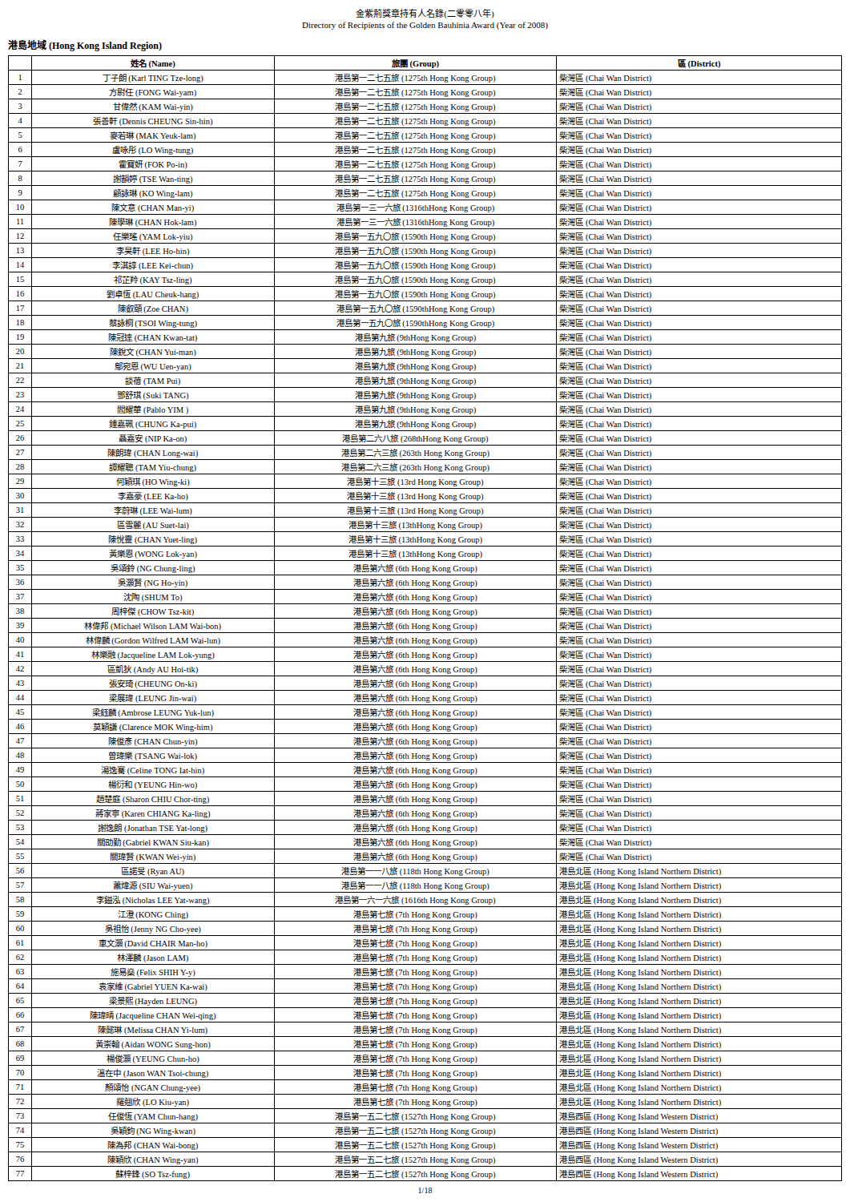金紫荊獎章持有人名錄(二零零八年)
Directory of Recipients of the Golden Bauhinia Award (Year of 2008)
港島地域 (Hong Kong Island Region)
| | 姓名 (Name) | 旅團 (Group) | 區 (District) |
| --- | --- | --- | --- |
| 1 | 丁子朗 (Karl TING Tze-long) | 港島第一二七五旅 (1275th Hong Kong Group) | 柴灣區 (Chai Wan District) |
| 2 | 方尉任 (FONG Wai-yam) | 港島第一二七五旅 (1275th Hong Kong Group) | 柴灣區 (Chai Wan District) |
| 3 | 甘偉然 (KAM Wai-yin) | 港島第一二七五旅 (1275th Hong Kong Group) | 柴灣區 (Chai Wan District) |
| 4 | 張善軒 (Dennis CHEUNG Sin-hin) | 港島第一二七五旅 (1275th Hong Kong Group) | 柴灣區 (Chai Wan District) |
| 5 | 麥若琳 (MAK Yeuk-lam) | 港島第一二七五旅 (1275th Hong Kong Group) | 柴灣區 (Chai Wan District) |
| 6 | 盧咏彤 (LO Wing-tung) | 港島第一二七五旅 (1275th Hong Kong Group) | 柴灣區 (Chai Wan District) |
| 7 | 霍寶妍 (FOK Po-in) | 港島第一二七五旅 (1275th Hong Kong Group) | 柴灣區 (Chai Wan District) |
| 8 | 謝韻婷 (TSE Wan-ting) | 港島第一二七五旅 (1275th Hong Kong Group) | 柴灣區 (Chai Wan District) |
| 9 | 顧詠琳 (KO Wing-lam) | 港島第一二七五旅 (1275th Hong Kong Group) | 柴灣區 (Chai Wan District) |
| 10 | 陳文意 (CHAN Man-yi) | 港島第一三一六旅 (1316thHong Kong Group) | 柴灣區 (Chai Wan District) |
| 11 | 陳學琳 (CHAN Hok-lam) | 港島第一三一六旅 (1316thHong Kong Group) | 柴灣區 (Chai Wan District) |
| 12 | 任樂瑤 (YAM Lok-yiu) | 港島第一五九〇旅 (1590th Hong Kong Group) | 柴灣區 (Chai Wan District) |
| 13 | 李昊軒 (LEE Ho-hin) | 港島第一五九〇旅 (1590th Hong Kong Group) | 柴灣區 (Chai Wan District) |
| 14 | 李淇諄 (LEE Kei-chun) | 港島第一五九〇旅 (1590th Hong Kong Group) | 柴灣區 (Chai Wan District) |
| 15 | 祁芷羚 (KAY Tsz-ling) | 港島第一五九〇旅 (1590th Hong Kong Group) | 柴灣區 (Chai Wan District) |
| 16 | 劉卓恆 (LAU Cheuk-hang) | 港島第一五九〇旅 (1590th Hong Kong Group) | 柴灣區 (Chai Wan District) |
| 17 | 陳叡頤 (Zoe CHAN) | 港島第一五九〇旅 (1590thHong Kong Group) | 柴灣區 (Chai Wan District) |
| 18 | 蔡詠桐 (TSOI Wing-tung) | 港島第一五九〇旅 (1590thHong Kong Group) | 柴灣區 (Chai Wan District) |
| 19 | 陳冠達 (CHAN Kwan-tat) | 港島第九旅 (9thHong Kong Group) | 柴灣區 (Chai Wan District) |
| 20 | 陳銳文 (CHAN Yui-man) | 港島第九旅 (9thHong Kong Group) | 柴灣區 (Chai Wan District) |
| 21 | 鄔宛恩 (WU Uen-yan) | 港島第九旅 (9thHong Kong Group) | 柴灣區 (Chai Wan District) |
| 22 | 談蓓 (TAM Pui) | 港島第九旅 (9thHong Kong Group) | 柴灣區 (Chai Wan District) |
| 23 | 鄧舒琪 (Suki TANG) | 港島第九旅 (9thHong Kong Group) | 柴灣區 (Chai Wan District) |
| 24 | 閻耀華 (Pablo YIM ) | 港島第九旅 (9thHong Kong Group) | 柴灣區 (Chai Wan District) |
| 25 | 鍾嘉珮 (CHUNG Ka-pui) | 港島第九旅 (9thHong Kong Group) | 柴灣區 (Chai Wan District) |
| 26 | 聶嘉安 (NIP Ka-on) | 港島第二六八旅 (268thHong Kong Group) | 柴灣區 (Chai Wan District) |
| 27 | 陳朗瑋 (CHAN Long-wai) | 港島第二六三旅 (263th Hong Kong Group) | 柴灣區 (Chai Wan District) |
| 28 | 譚耀聰 (TAM Yiu-chung) | 港島第二六三旅 (263th Hong Kong Group) | 柴灣區 (Chai Wan District) |
| 29 | 何穎琪 (HO Wing-ki) | 港島第十三旅 (13rd Hong Kong Group) | 柴灣區 (Chai Wan District) |
| 30 | 李嘉豪 (LEE Ka-ho) | 港島第十三旅 (13rd Hong Kong Group) | 柴灣區 (Chai Wan District) |
| 31 | 李蔚琳 (LEE Wai-lum) | 港島第十三旅 (13rd Hong Kong Group) | 柴灣區 (Chai Wan District) |
| 32 | 區雪麗 (AU Suet-lai) | 港島第十三旅 (13thHong Kong Group) | 柴灣區 (Chai Wan District) |
| 33 | 陳悅靈 (CHAN Yuet-ling) | 港島第十三旅 (13thHong Kong Group) | 柴灣區 (Chai Wan District) |
| 34 | 黃樂恩 (WONG Lok-yan) | 港島第十三旅 (13thHong Kong Group) | 柴灣區 (Chai Wan District) |
| 35 | 吳頌鈴 (NG Chung-ling) | 港島第六旅 (6th Hong Kong Group) | 柴灣區 (Chai Wan District) |
| 36 | 吳灝賢 (NG Ho-yin) | 港島第六旅 (6th Hong Kong Group) | 柴灣區 (Chai Wan District) |
| 37 | 沈陶 (SHUM To) | 港島第六旅 (6th Hong Kong Group) | 柴灣區 (Chai Wan District) |
| 38 | 周梓傑 (CHOW Tsz-kit) | 港島第六旅 (6th Hong Kong Group) | 柴灣區 (Chai Wan District) |
| 39 | 林偉邦 (Michael Wilson LAM Wai-bon) | 港島第六旅 (6th Hong Kong Group) | 柴灣區 (Chai Wan District) |
| 40 | 林偉麟 (Gordon Wilfred LAM Wai-lun) | 港島第六旅 (6th Hong Kong Group) | 柴灣區 (Chai Wan District) |
| 41 | 林樂融 (Jacqueline LAM Lok-yung) | 港島第六旅 (6th Hong Kong Group) | 柴灣區 (Chai Wan District) |
| 42 | 區凱狄 (Andy AU Hoi-tik) | 港島第六旅 (6th Hong Kong Group) | 柴灣區 (Chai Wan District) |
| 43 | 張安琦 (CHEUNG On-ki) | 港島第六旅 (6th Hong Kong Group) | 柴灣區 (Chai Wan District) |
| 44 | 梁展瑋 (LEUNG Jin-wai) | 港島第六旅 (6th Hong Kong Group) | 柴灣區 (Chai Wan District) |
| 45 | 梁鈺麟 (Ambrose LEUNG Yuk-lun) | 港島第六旅 (6th Hong Kong Group) | 柴灣區 (Chai Wan District) |
| 46 | 莫穎謙 (Clarence MOK Wing-him) | 港島第六旅 (6th Hong Kong Group) | 柴灣區 (Chai Wan District) |
| 47 | 陳俊彥 (CHAN Chun-yin) | 港島第六旅 (6th Hong Kong Group) | 柴灣區 (Chai Wan District) |
| 48 | 曾瑋樂 (TSANG Wai-lok) | 港島第六旅 (6th Hong Kong Group) | 柴灣區 (Chai Wan District) |
| 49 | 湯逸騫 (Celine TONG Iat-hin) | 港島第六旅 (6th Hong Kong Group) | 柴灣區 (Chai Wan District) |
| 50 | 楊衍和 (YEUNG Hin-wo) | 港島第六旅 (6th Hong Kong Group) | 柴灣區 (Chai Wan District) |
| 51 | 趙楚庭 (Sharon CHIU Chor-ting) | 港島第六旅 (6th Hong Kong Group) | 柴灣區 (Chai Wan District) |
| 52 | 蔣家寧 (Karen CHIANG Ka-ling) | 港島第六旅 (6th Hong Kong Group) | 柴灣區 (Chai Wan District) |
| 53 | 謝逸朗 (Jonathan TSE Yat-long) | 港島第六旅 (6th Hong Kong Group) | 柴灣區 (Chai Wan District) |
| 54 | 關劭勤 (Gabriel KWAN Siu-kan) | 港島第六旅 (6th Hong Kong Group) | 柴灣區 (Chai Wan District) |
| 55 | 關瑋賢 (KWAN Wei-yin) | 港島第六旅 (6th Hong Kong Group) | 柴灣區 (Chai Wan District) |
| 56 | 區諾旻 (Ryan AU) | 港島第一一八旅 (118th Hong Kong Group) | 港島北區 (Hong Kong Island Northern District) |
| 57 | 蕭煒源 (SIU Wai-yuen) | 港島第一一八旅 (118th Hong Kong Group) | 港島北區 (Hong Kong Island Northern District) |
| 58 | 李鎰泓 (Nicholas LEE Yat-wang) | 港島第一六一六旅 (1616th Hong Kong Group) | 港島北區 (Hong Kong Island Northern District) |
| 59 | 江澄 (KONG Ching) | 港島第七旅 (7th Hong Kong Group) | 港島北區 (Hong Kong Island Northern District) |
| 60 | 吳祖怡 (Jenny NG Cho-yee) | 港島第七旅 (7th Hong Kong Group) | 港島北區 (Hong Kong Island Northern District) |
| 61 | 車文灝 (David CHAIR Man-ho) | 港島第七旅 (7th Hong Kong Group) | 港島北區 (Hong Kong Island Northern District) |
| 62 | 林澤麟 (Jason LAM) | 港島第七旅 (7th Hong Kong Group) | 港島北區 (Hong Kong Island Northern District) |
| 63 | 施易燊 (Felix SHIH Y-y) | 港島第七旅 (7th Hong Kong Group) | 港島北區 (Hong Kong Island Northern District) |
| 64 | 袁家維 (Gabriel YUEN Ka-wai) | 港島第七旅 (7th Hong Kong Group) | 港島北區 (Hong Kong Island Northern District) |
| 65 | 梁景熙 (Hayden LEUNG) | 港島第七旅 (7th Hong Kong Group) | 港島北區 (Hong Kong Island Northern District) |
| 66 | 陳瑋晴 (Jacqueline CHAN Wei-qing) | 港島第七旅 (7th Hong Kong Group) | 港島北區 (Hong Kong Island Northern District) |
| 67 | 陳懿琳 (Melissa CHAN Yi-lum) | 港島第七旅 (7th Hong Kong Group) | 港島北區 (Hong Kong Island Northern District) |
| 68 | 黃崇翰 (Aidan WONG Sung-hon) | 港島第七旅 (7th Hong Kong Group) | 港島北區 (Hong Kong Island Northern District) |
| 69 | 楊俊灝 (YEUNG Chun-ho) | 港島第七旅 (7th Hong Kong Group) | 港島北區 (Hong Kong Island Northern District) |
| 70 | 溫在中 (Jason WAN Tsoi-chung) | 港島第七旅 (7th Hong Kong Group) | 港島北區 (Hong Kong Island Northern District) |
| 71 | 顏頌怡 (NGAN Chung-yee) | 港島第七旅 (7th Hong Kong Group) | 港島北區 (Hong Kong Island Northern District) |
| 72 | 羅翹欣 (LO Kiu-yan) | 港島第七旅 (7th Hong Kong Group) | 港島北區 (Hong Kong Island Northern District) |
| 73 | 任俊恆 (YAM Chun-hang) | 港島第一五二七旅 (1527th Hong Kong Group) | 港島西區 (Hong Kong Island Western District) |
| 74 | 吳穎鈞 (NG Wing-kwan) | 港島第一五二七旅 (1527th Hong Kong Group) | 港島西區 (Hong Kong Island Western District) |
| 75 | 陳為邦 (CHAN Wai-bong) | 港島第一五二七旅 (1527th Hong Kong Group) | 港島西區 (Hong Kong Island Western District) |
| 76 | 陳穎欣 (CHAN Wing-yan) | 港島第一五二七旅 (1527th Hong Kong Group) | 港島西區 (Hong Kong Island Western District) |
| 77 | 蘇梓鋒 (SO Tsz-fung) | 港島第一五二七旅 (1527th Hong Kong Group) | 港島西區 (Hong Kong Island Western District) |
1/18